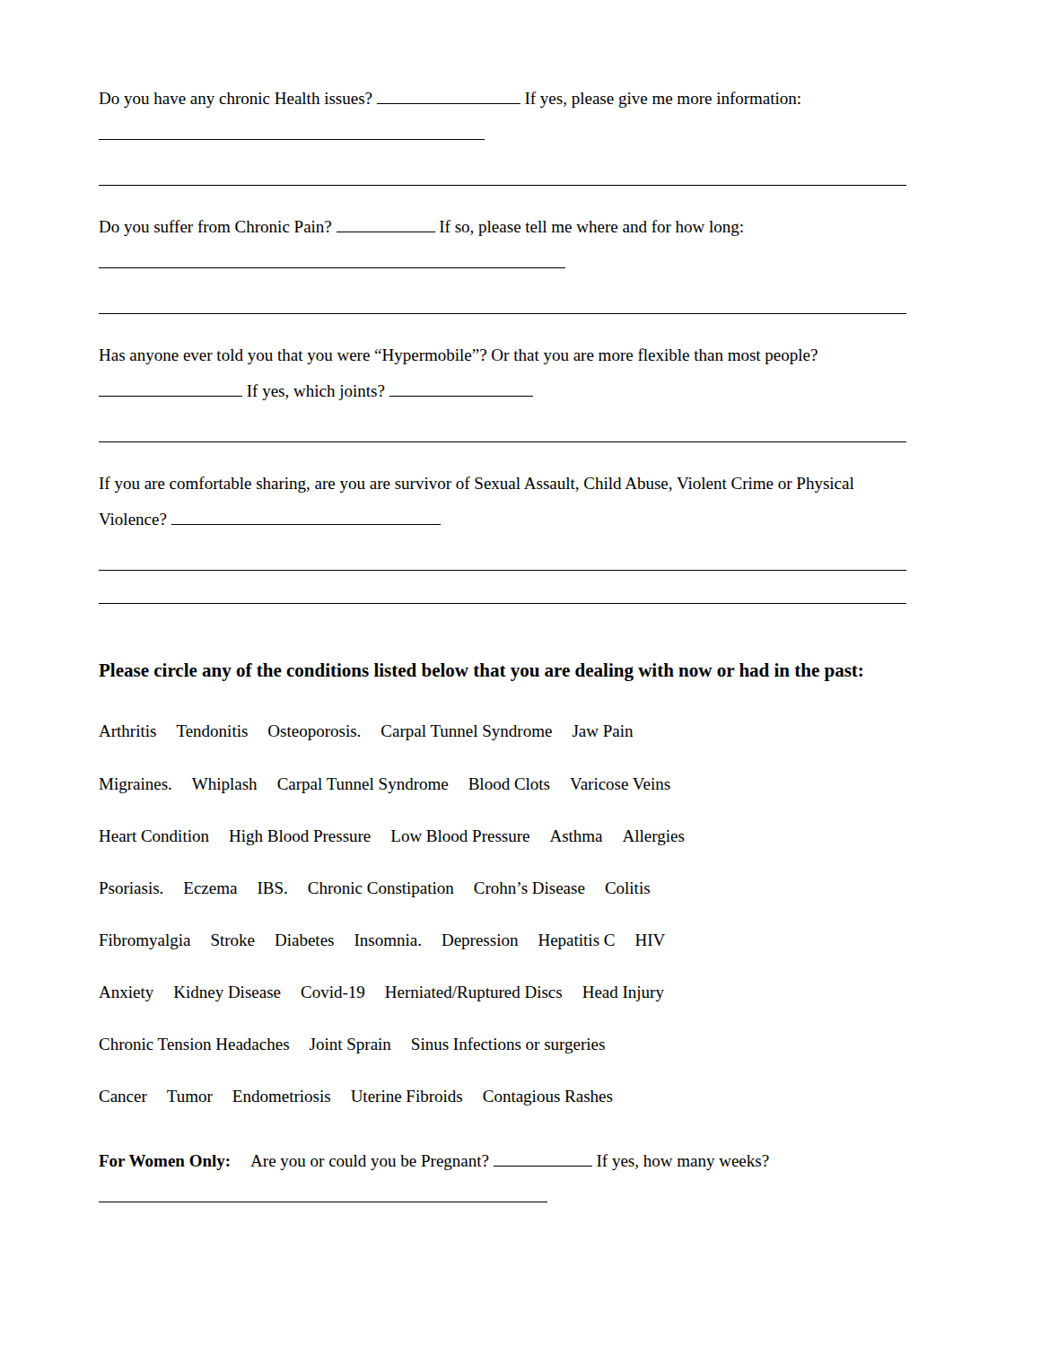Do you have any chronic Health issues? If yes, please give me more information:
Do you suffer from Chronic Pain? If so, please tell me where and for how long:
Has anyone ever told you that you were “Hypermobile”? Or that you are more flexible than most people? If yes, which joints?
If you are comfortable sharing, are you are survivor of Sexual Assault, Child Abuse, Violent Crime or Physical Violence?
Please circle any of the conditions listed below that you are dealing with now or had in the past:
Arthritis Tendonitis Osteoporosis. Carpal Tunnel Syndrome Jaw Pain
Migraines. Whiplash Carpal Tunnel Syndrome Blood Clots Varicose Veins
Heart Condition High Blood Pressure Low Blood Pressure Asthma Allergies
Psoriasis. Eczema IBS. Chronic Constipation Crohn’s Disease Colitis
Fibromyalgia Stroke Diabetes Insomnia. Depression Hepatitis C HIV
Anxiety Kidney Disease Covid-19 Herniated/Ruptured Discs Head Injury
Chronic Tension Headaches Joint Sprain Sinus Infections or surgeries
Cancer Tumor Endometriosis Uterine Fibroids Contagious Rashes
For Women Only: Are you or could you be Pregnant? If yes, how many weeks?